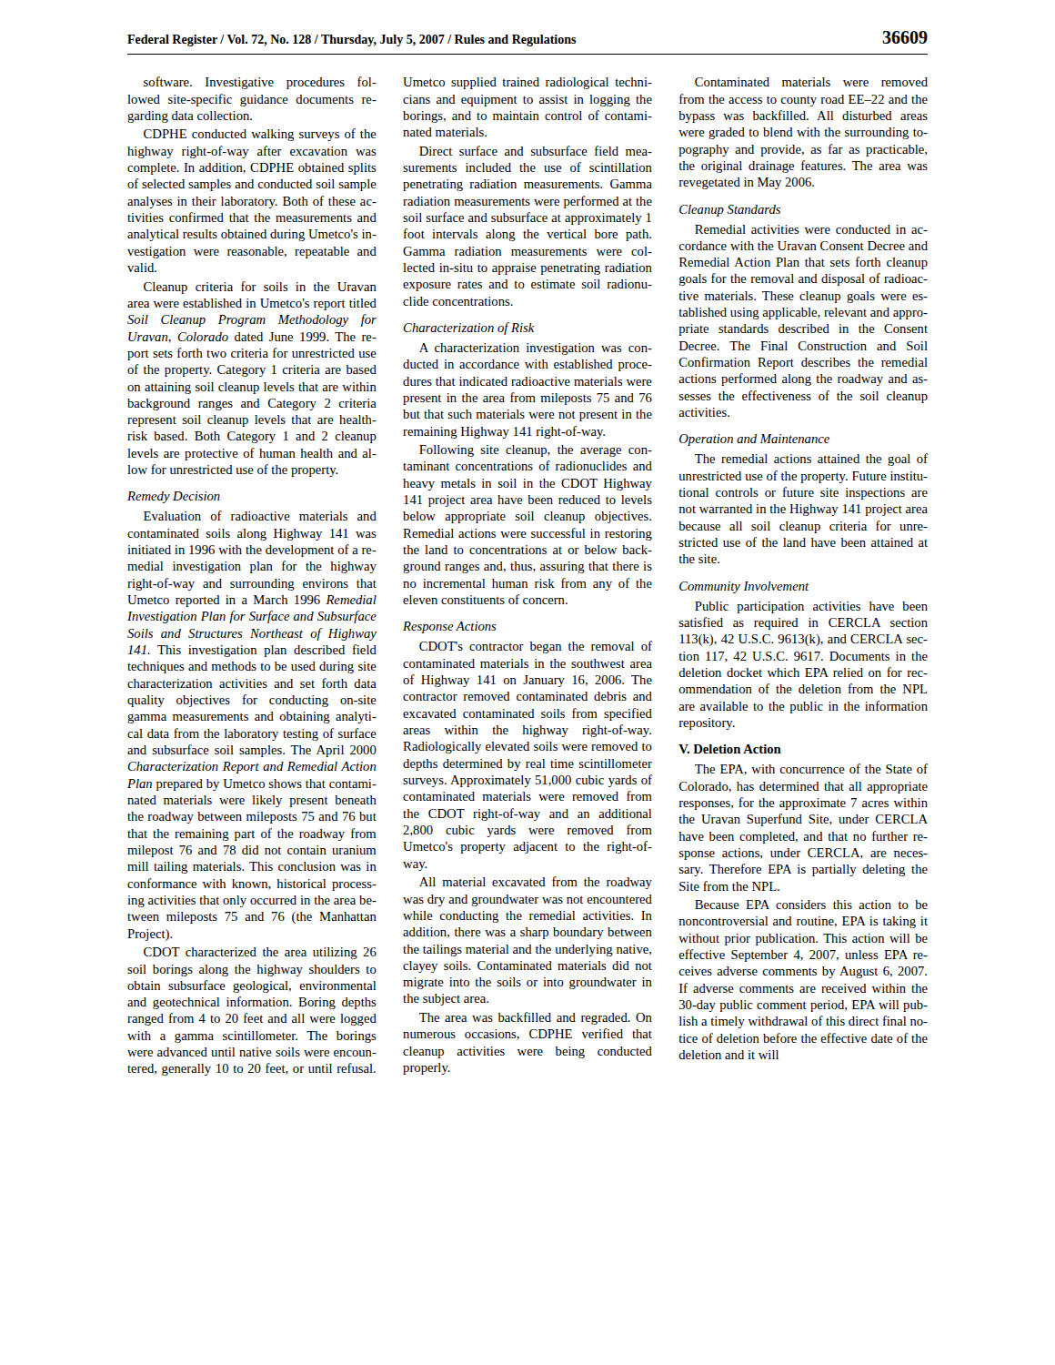Federal Register / Vol. 72, No. 128 / Thursday, July 5, 2007 / Rules and Regulations
36609
software. Investigative procedures followed site-specific guidance documents regarding data collection.
CDPHE conducted walking surveys of the highway right-of-way after excavation was complete. In addition, CDPHE obtained splits of selected samples and conducted soil sample analyses in their laboratory. Both of these activities confirmed that the measurements and analytical results obtained during Umetco's investigation were reasonable, repeatable and valid.
Cleanup criteria for soils in the Uravan area were established in Umetco's report titled Soil Cleanup Program Methodology for Uravan, Colorado dated June 1999. The report sets forth two criteria for unrestricted use of the property. Category 1 criteria are based on attaining soil cleanup levels that are within background ranges and Category 2 criteria represent soil cleanup levels that are health-risk based. Both Category 1 and 2 cleanup levels are protective of human health and allow for unrestricted use of the property.
Remedy Decision
Evaluation of radioactive materials and contaminated soils along Highway 141 was initiated in 1996 with the development of a remedial investigation plan for the highway right-of-way and surrounding environs that Umetco reported in a March 1996 Remedial Investigation Plan for Surface and Subsurface Soils and Structures Northeast of Highway 141. This investigation plan described field techniques and methods to be used during site characterization activities and set forth data quality objectives for conducting on-site gamma measurements and obtaining analytical data from the laboratory testing of surface and subsurface soil samples. The April 2000 Characterization Report and Remedial Action Plan prepared by Umetco shows that contaminated materials were likely present beneath the roadway between mileposts 75 and 76 but that the remaining part of the roadway from milepost 76 and 78 did not contain uranium mill tailing materials. This conclusion was in conformance with known, historical processing activities that only occurred in the area between mileposts 75 and 76 (the Manhattan Project).
CDOT characterized the area utilizing 26 soil borings along the highway shoulders to obtain subsurface geological, environmental and geotechnical information. Boring depths ranged from 4 to 20 feet and all were logged with a gamma scintillometer. The borings were advanced until native soils were encountered, generally 10 to 20 feet, or until refusal. Umetco supplied trained radiological technicians and equipment to assist in logging the borings, and to maintain control of contaminated materials.
Direct surface and subsurface field measurements included the use of scintillation penetrating radiation measurements. Gamma radiation measurements were performed at the soil surface and subsurface at approximately 1 foot intervals along the vertical bore path. Gamma radiation measurements were collected in-situ to appraise penetrating radiation exposure rates and to estimate soil radionuclide concentrations.
Characterization of Risk
A characterization investigation was conducted in accordance with established procedures that indicated radioactive materials were present in the area from mileposts 75 and 76 but that such materials were not present in the remaining Highway 141 right-of-way.
Following site cleanup, the average contaminant concentrations of radionuclides and heavy metals in soil in the CDOT Highway 141 project area have been reduced to levels below appropriate soil cleanup objectives. Remedial actions were successful in restoring the land to concentrations at or below background ranges and, thus, assuring that there is no incremental human risk from any of the eleven constituents of concern.
Response Actions
CDOT's contractor began the removal of contaminated materials in the southwest area of Highway 141 on January 16, 2006. The contractor removed contaminated debris and excavated contaminated soils from specified areas within the highway right-of-way. Radiologically elevated soils were removed to depths determined by real time scintillometer surveys. Approximately 51,000 cubic yards of contaminated materials were removed from the CDOT right-of-way and an additional 2,800 cubic yards were removed from Umetco's property adjacent to the right-of-way.
All material excavated from the roadway was dry and groundwater was not encountered while conducting the remedial activities. In addition, there was a sharp boundary between the tailings material and the underlying native, clayey soils. Contaminated materials did not migrate into the soils or into groundwater in the subject area.
The area was backfilled and regraded. On numerous occasions, CDPHE verified that cleanup activities were being conducted properly.
Contaminated materials were removed from the access to county road EE–22 and the bypass was backfilled. All disturbed areas were graded to blend with the surrounding topography and provide, as far as practicable, the original drainage features. The area was revegetated in May 2006.
Cleanup Standards
Remedial activities were conducted in accordance with the Uravan Consent Decree and Remedial Action Plan that sets forth cleanup goals for the removal and disposal of radioactive materials. These cleanup goals were established using applicable, relevant and appropriate standards described in the Consent Decree. The Final Construction and Soil Confirmation Report describes the remedial actions performed along the roadway and assesses the effectiveness of the soil cleanup activities.
Operation and Maintenance
The remedial actions attained the goal of unrestricted use of the property. Future institutional controls or future site inspections are not warranted in the Highway 141 project area because all soil cleanup criteria for unrestricted use of the land have been attained at the site.
Community Involvement
Public participation activities have been satisfied as required in CERCLA section 113(k), 42 U.S.C. 9613(k), and CERCLA section 117, 42 U.S.C. 9617. Documents in the deletion docket which EPA relied on for recommendation of the deletion from the NPL are available to the public in the information repository.
V. Deletion Action
The EPA, with concurrence of the State of Colorado, has determined that all appropriate responses, for the approximate 7 acres within the Uravan Superfund Site, under CERCLA have been completed, and that no further response actions, under CERCLA, are necessary. Therefore EPA is partially deleting the Site from the NPL.
Because EPA considers this action to be noncontroversial and routine, EPA is taking it without prior publication. This action will be effective September 4, 2007, unless EPA receives adverse comments by August 6, 2007. If adverse comments are received within the 30-day public comment period, EPA will publish a timely withdrawal of this direct final notice of deletion before the effective date of the deletion and it will